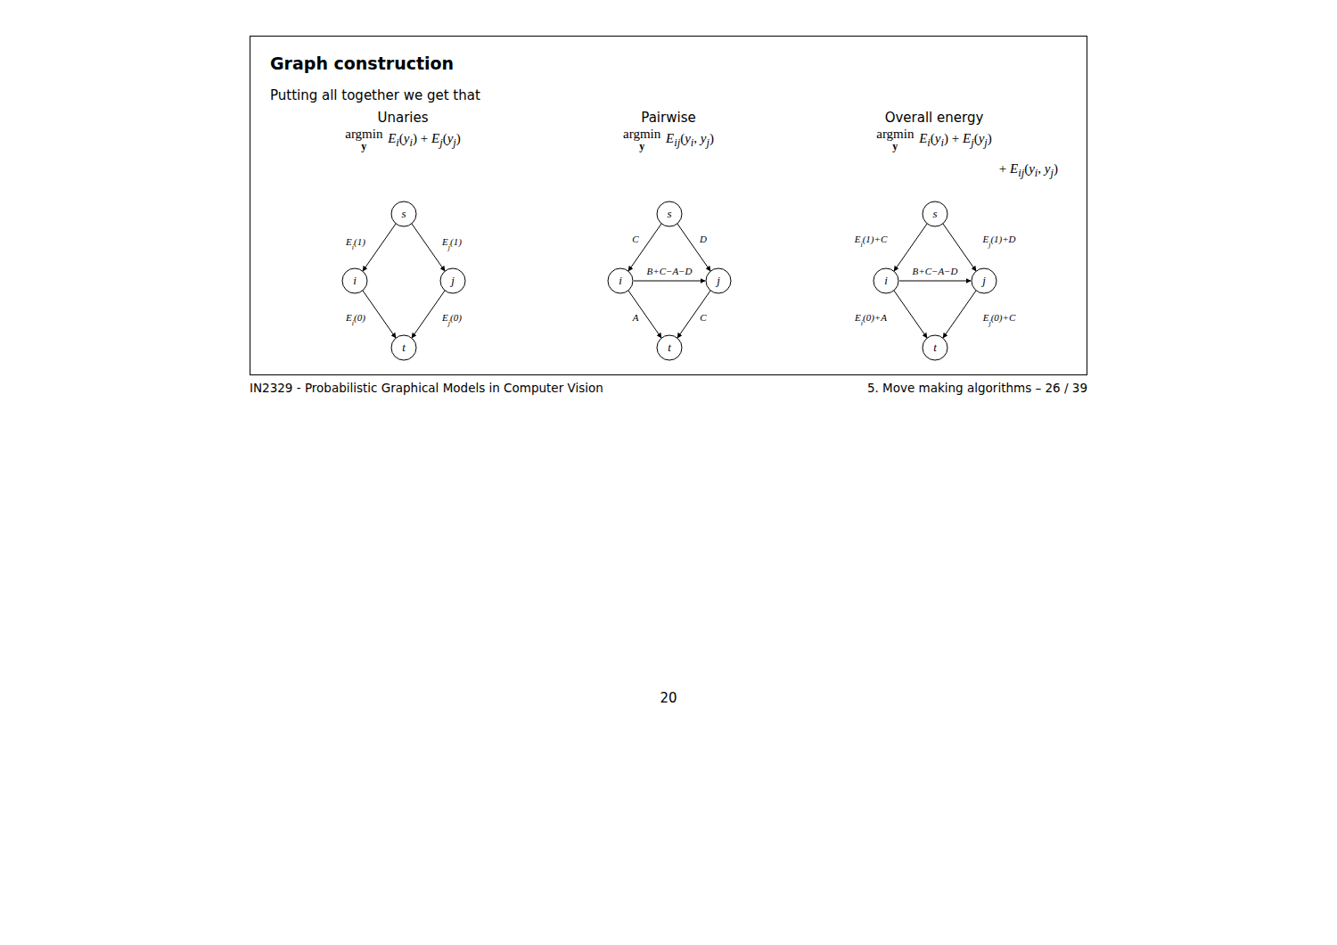Graph construction
Putting all together we get that
| Unaries | Pairwise | Overall energy |
| argmin y E i ( y i ) + E j ( y j ) | argmin y E ij ( y i , y j ) | argmin y E i ( y i ) + E j ( y j ) + E ij ( y i , y j ) |
| s i j t E i (1) E j (1) E i (0) E j (0) | s i j t C D A C B+C−A−D | s i j t E i (1)+C E j (1)+D E i (0)+A E j (0)+C B+C−A−D |
IN2329 - Probabilistic Graphical Models in Computer Vision 5. Move making algorithms – 26 / 39
20